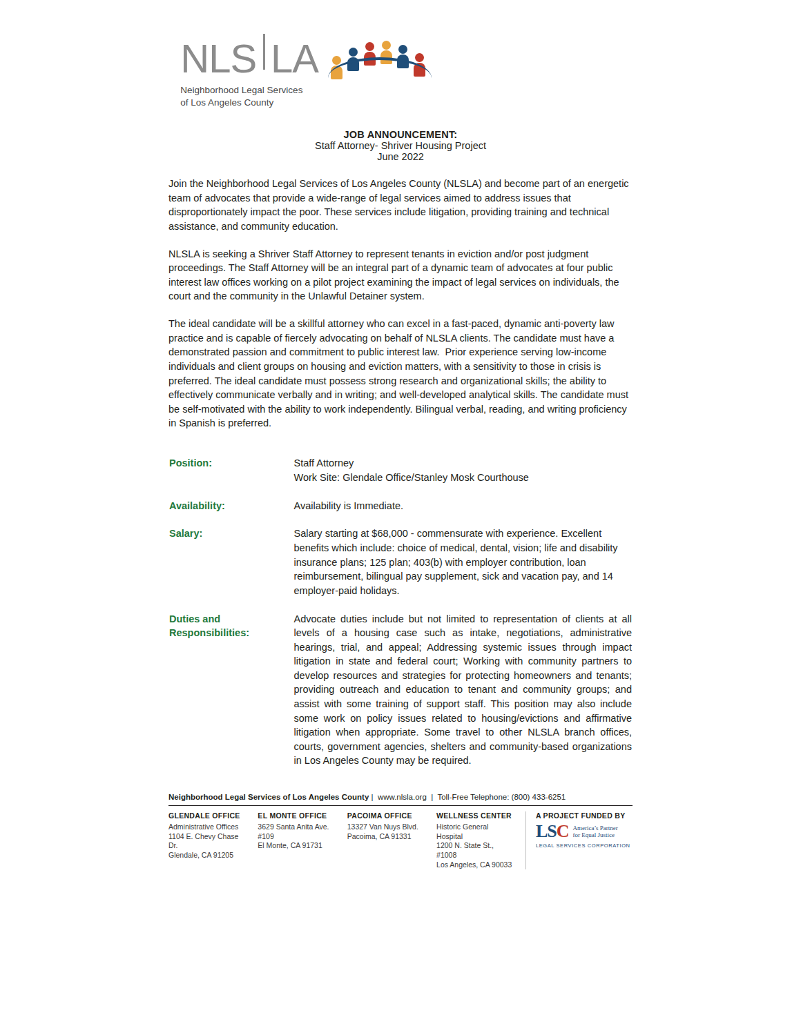NLS LA
Neighborhood Legal Services
of Los Angeles County
JOB ANNOUNCEMENT:
Staff Attorney- Shriver Housing Project
June 2022
Join the Neighborhood Legal Services of Los Angeles County (NLSLA) and become part of an energetic team of advocates that provide a wide-range of legal services aimed to address issues that disproportionately impact the poor. These services include litigation, providing training and technical assistance, and community education.
NLSLA is seeking a Shriver Staff Attorney to represent tenants in eviction and/or post judgment proceedings. The Staff Attorney will be an integral part of a dynamic team of advocates at four public interest law offices working on a pilot project examining the impact of legal services on individuals, the court and the community in the Unlawful Detainer system.
The ideal candidate will be a skillful attorney who can excel in a fast-paced, dynamic anti-poverty law practice and is capable of fiercely advocating on behalf of NLSLA clients. The candidate must have a demonstrated passion and commitment to public interest law. Prior experience serving low-income individuals and client groups on housing and eviction matters, with a sensitivity to those in crisis is preferred. The ideal candidate must possess strong research and organizational skills; the ability to effectively communicate verbally and in writing; and well-developed analytical skills. The candidate must be self-motivated with the ability to work independently. Bilingual verbal, reading, and writing proficiency in Spanish is preferred.
| Position: | Staff Attorney Work Site: Glendale Office/Stanley Mosk Courthouse |
| Availability: | Availability is Immediate. |
| Salary: | Salary starting at $68,000 - commensurate with experience. Excellent benefits which include: choice of medical, dental, vision; life and disability insurance plans; 125 plan; 403(b) with employer contribution, loan reimbursement, bilingual pay supplement, sick and vacation pay, and 14 employer-paid holidays. |
| Duties and Responsibilities: | Advocate duties include but not limited to representation of clients at all levels of a housing case such as intake, negotiations, administrative hearings, trial, and appeal; Addressing systemic issues through impact litigation in state and federal court; Working with community partners to develop resources and strategies for protecting homeowners and tenants; providing outreach and education to tenant and community groups; and assist with some training of support staff. This position may also include some work on policy issues related to housing/evictions and affirmative litigation when appropriate. Some travel to other NLSLA branch offices, courts, government agencies, shelters and community-based organizations in Los Angeles County may be required. |
Neighborhood Legal Services of Los Angeles County | www.nlsla.org | Toll-Free Telephone: (800) 433-6251
GLENDALE OFFICE
Administrative Offices
1104 E. Chevy Chase Dr.
Glendale, CA 91205
EL MONTE OFFICE
3629 Santa Anita Ave.
#109
El Monte, CA 91731
PACOIMA OFFICE
13327 Van Nuys Blvd.
Pacoima, CA 91331
WELLNESS CENTER
Historic General Hospital
1200 N. State St., #1008
Los Angeles, CA 90033
A PROJECT FUNDED BY
LSC
America’s Partner
for Equal Justice
LEGAL SERVICES CORPORATION